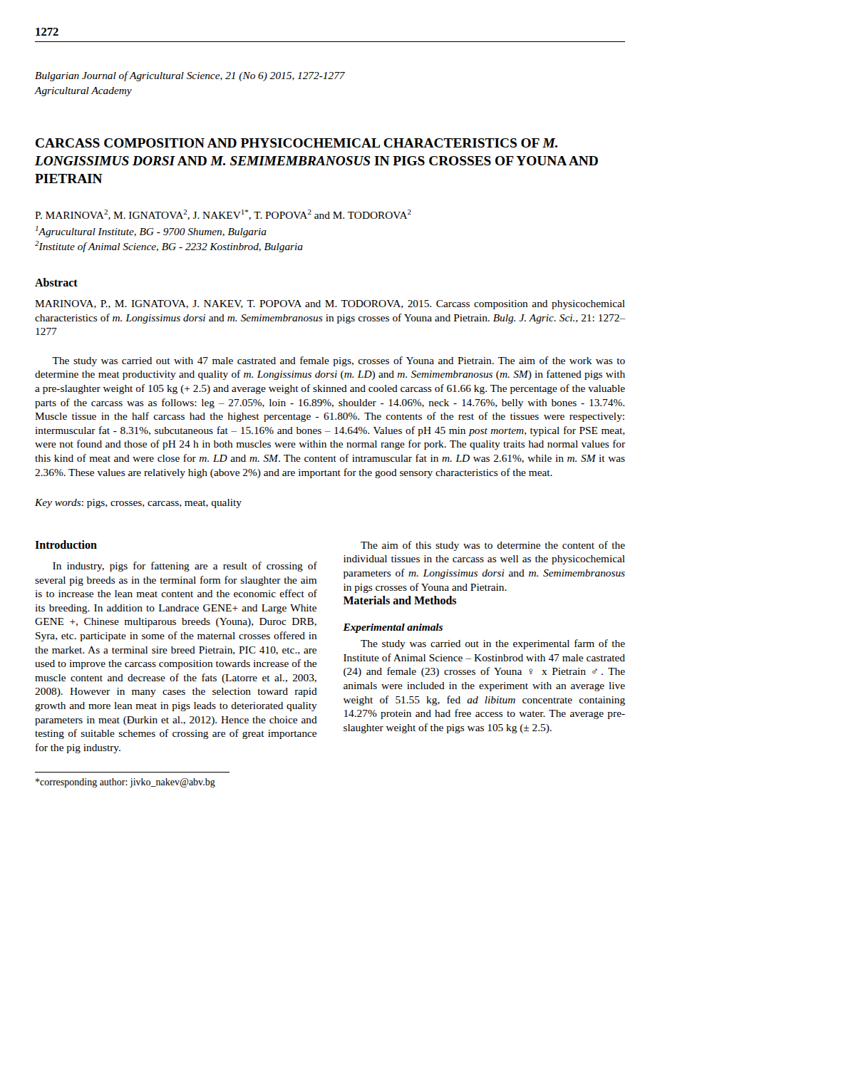1272
Bulgarian Journal of Agricultural Science, 21 (No 6) 2015, 1272-1277
Agricultural Academy
Carcass composition and physicochemical characteristics of m. longissimus dorsi and m. semimembranosus in pigs crosses of Youna and Pietrain
P. MARINOVA2, M. IGNATOVA2, J. NAKEV1*, T. POPOVA2 and M. TODOROVA2
1Agrucultural Institute, BG - 9700 Shumen, Bulgaria
2Institute of Animal Science, BG - 2232 Kostinbrod, Bulgaria
Abstract
MARINOVA, P., M. IGNATOVA, J. NAKEV, T. POPOVA and M. TODOROVA, 2015. Carcass composition and physicochemical characteristics of m. Longissimus dorsi and m. Semimembranosus in pigs crosses of Youna and Pietrain. Bulg. J. Agric. Sci., 21: 1272–1277
The study was carried out with 47 male castrated and female pigs, crosses of Youna and Pietrain. The aim of the work was to determine the meat productivity and quality of m. Longissimus dorsi (m. LD) and m. Semimembranosus (m. SM) in fattened pigs with a pre-slaughter weight of 105 kg (+ 2.5) and average weight of skinned and cooled carcass of 61.66 kg. The percentage of the valuable parts of the carcass was as follows: leg – 27.05%, loin - 16.89%, shoulder - 14.06%, neck - 14.76%, belly with bones - 13.74%. Muscle tissue in the half carcass had the highest percentage - 61.80%. The contents of the rest of the tissues were respectively: intermuscular fat - 8.31%, subcutaneous fat – 15.16% and bones – 14.64%. Values of pH 45 min post mortem, typical for PSE meat, were not found and those of pH 24 h in both muscles were within the normal range for pork. The quality traits had normal values for this kind of meat and were close for m. LD and m. SM. The content of intramuscular fat in m. LD was 2.61%, while in m. SM it was 2.36%. These values are relatively high (above 2%) and are important for the good sensory characteristics of the meat.
Key words: pigs, crosses, carcass, meat, quality
Introduction
In industry, pigs for fattening are a result of crossing of several pig breeds as in the terminal form for slaughter the aim is to increase the lean meat content and the economic effect of its breeding. In addition to Landrace GENE+ and Large White GENE +, Chinese multiparous breeds (Youna), Duroc DRB, Syra, etc. participate in some of the maternal crosses offered in the market. As a terminal sire breed Pietrain, PIC 410, etc., are used to improve the carcass composition towards increase of the muscle content and decrease of the fats (Latorre et al., 2003, 2008). However in many cases the selection toward rapid growth and more lean meat in pigs leads to deteriorated quality parameters in meat (Đurkin et al., 2012). Hence the choice and testing of suitable schemes of crossing are of great importance for the pig industry.
The aim of this study was to determine the content of the individual tissues in the carcass as well as the physicochemical parameters of m. Longissimus dorsi and m. Semimembranosus in pigs crosses of Youna and Pietrain.
Materials and Methods
Experimental animals
The study was carried out in the experimental farm of the Institute of Animal Science – Kostinbrod with 47 male castrated (24) and female (23) crosses of Youna ♀ x Pietrain ♂. The animals were included in the experiment with an average live weight of 51.55 kg, fed ad libitum concentrate containing 14.27% protein and had free access to water. The average pre-slaughter weight of the pigs was 105 kg (± 2.5).
*corresponding author: jivko_nakev@abv.bg